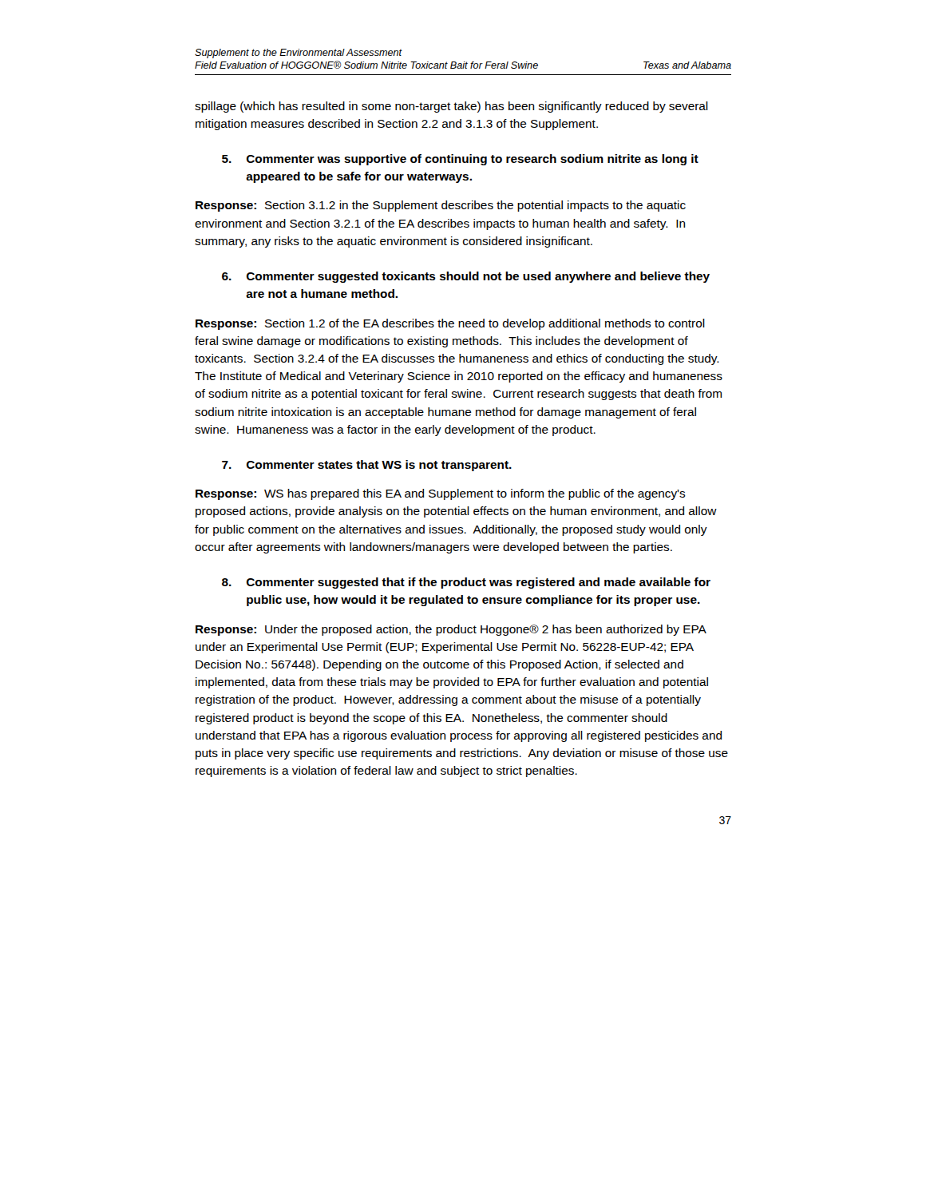Supplement to the Environmental Assessment
Field Evaluation of HOGGONE® Sodium Nitrite Toxicant Bait for Feral Swine Texas and Alabama
spillage (which has resulted in some non-target take) has been significantly reduced by several mitigation measures described in Section 2.2 and 3.1.3 of the Supplement.
5. Commenter was supportive of continuing to research sodium nitrite as long it appeared to be safe for our waterways.
Response: Section 3.1.2 in the Supplement describes the potential impacts to the aquatic environment and Section 3.2.1 of the EA describes impacts to human health and safety. In summary, any risks to the aquatic environment is considered insignificant.
6. Commenter suggested toxicants should not be used anywhere and believe they are not a humane method.
Response: Section 1.2 of the EA describes the need to develop additional methods to control feral swine damage or modifications to existing methods. This includes the development of toxicants. Section 3.2.4 of the EA discusses the humaneness and ethics of conducting the study. The Institute of Medical and Veterinary Science in 2010 reported on the efficacy and humaneness of sodium nitrite as a potential toxicant for feral swine. Current research suggests that death from sodium nitrite intoxication is an acceptable humane method for damage management of feral swine. Humaneness was a factor in the early development of the product.
7. Commenter states that WS is not transparent.
Response: WS has prepared this EA and Supplement to inform the public of the agency's proposed actions, provide analysis on the potential effects on the human environment, and allow for public comment on the alternatives and issues. Additionally, the proposed study would only occur after agreements with landowners/managers were developed between the parties.
8. Commenter suggested that if the product was registered and made available for public use, how would it be regulated to ensure compliance for its proper use.
Response: Under the proposed action, the product Hoggone® 2 has been authorized by EPA under an Experimental Use Permit (EUP; Experimental Use Permit No. 56228-EUP-42; EPA Decision No.: 567448). Depending on the outcome of this Proposed Action, if selected and implemented, data from these trials may be provided to EPA for further evaluation and potential registration of the product. However, addressing a comment about the misuse of a potentially registered product is beyond the scope of this EA. Nonetheless, the commenter should understand that EPA has a rigorous evaluation process for approving all registered pesticides and puts in place very specific use requirements and restrictions. Any deviation or misuse of those use requirements is a violation of federal law and subject to strict penalties.
37